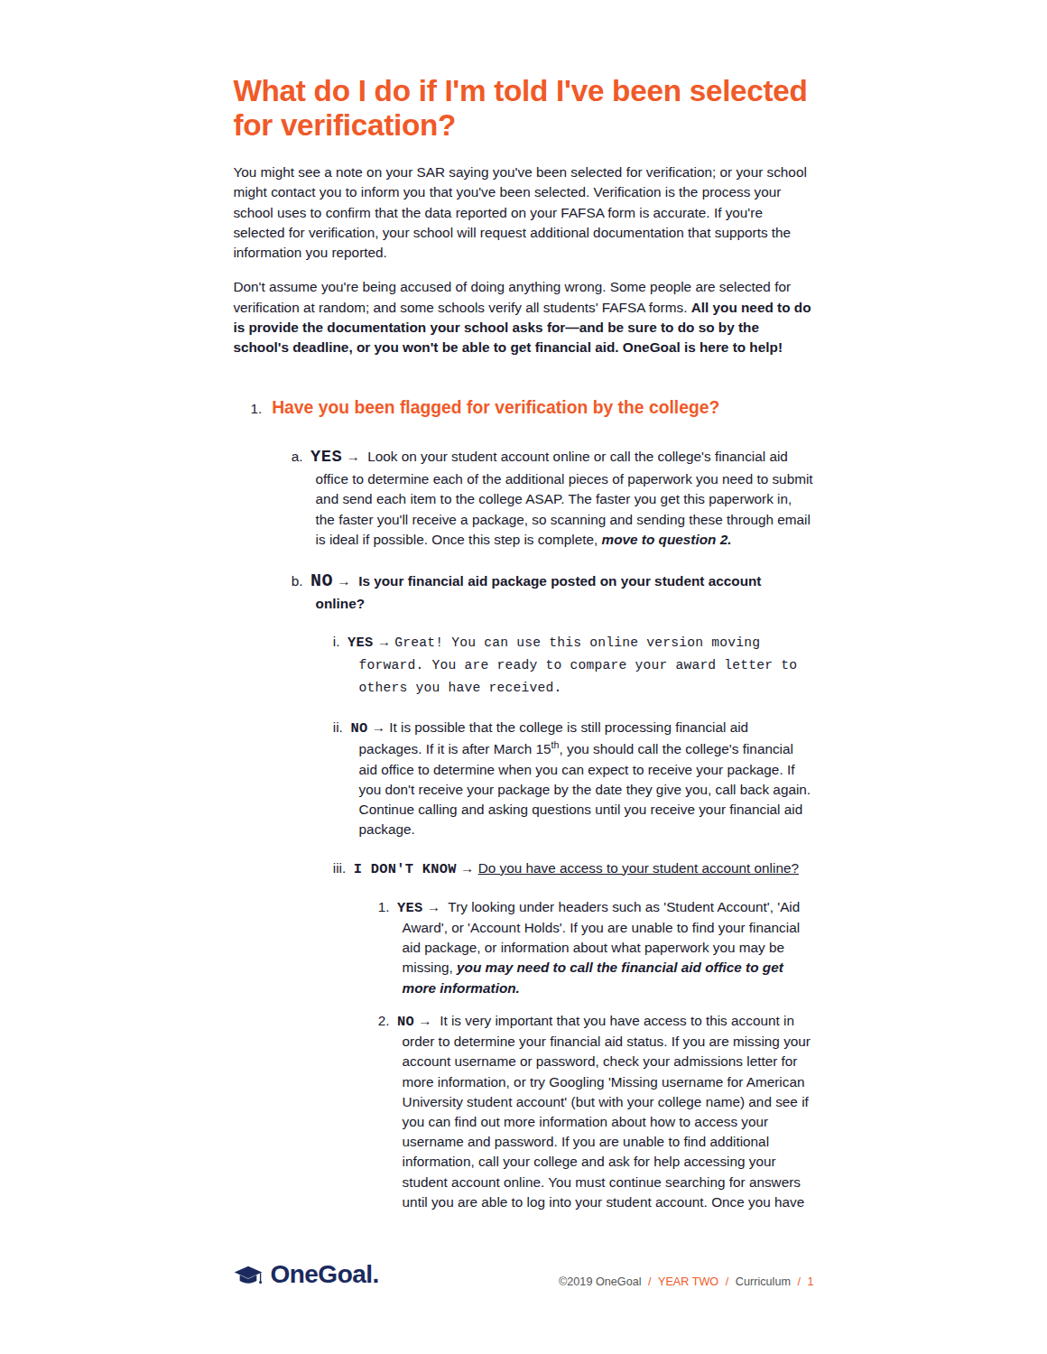What do I do if I'm told I've been selected for verification?
You might see a note on your SAR saying you've been selected for verification; or your school might contact you to inform you that you've been selected. Verification is the process your school uses to confirm that the data reported on your FAFSA form is accurate. If you're selected for verification, your school will request additional documentation that supports the information you reported.
Don't assume you're being accused of doing anything wrong. Some people are selected for verification at random; and some schools verify all students' FAFSA forms. All you need to do is provide the documentation your school asks for—and be sure to do so by the school's deadline, or you won't be able to get financial aid. OneGoal is here to help!
1. Have you been flagged for verification by the college?
a. YES → Look on your student account online or call the college's financial aid office to determine each of the additional pieces of paperwork you need to submit and send each item to the college ASAP. The faster you get this paperwork in, the faster you'll receive a package, so scanning and sending these through email is ideal if possible. Once this step is complete, move to question 2.
b. NO → Is your financial aid package posted on your student account online?
i. YES → Great! You can use this online version moving forward. You are ready to compare your award letter to others you have received.
ii. NO → It is possible that the college is still processing financial aid packages. If it is after March 15th, you should call the college's financial aid office to determine when you can expect to receive your package. If you don't receive your package by the date they give you, call back again. Continue calling and asking questions until you receive your financial aid package.
iii. I DON'T KNOW → Do you have access to your student account online?
1. YES → Try looking under headers such as 'Student Account', 'Aid Award', or 'Account Holds'. If you are unable to find your financial aid package, or information about what paperwork you may be missing, you may need to call the financial aid office to get more information.
2. NO → It is very important that you have access to this account in order to determine your financial aid status. If you are missing your account username or password, check your admissions letter for more information, or try Googling 'Missing username for American University student account' (but with your college name) and see if you can find out more information about how to access your username and password. If you are unable to find additional information, call your college and ask for help accessing your student account online. You must continue searching for answers until you are able to log into your student account. Once you have
OneGoal.
©2019 OneGoal / YEAR TWO / Curriculum / 1